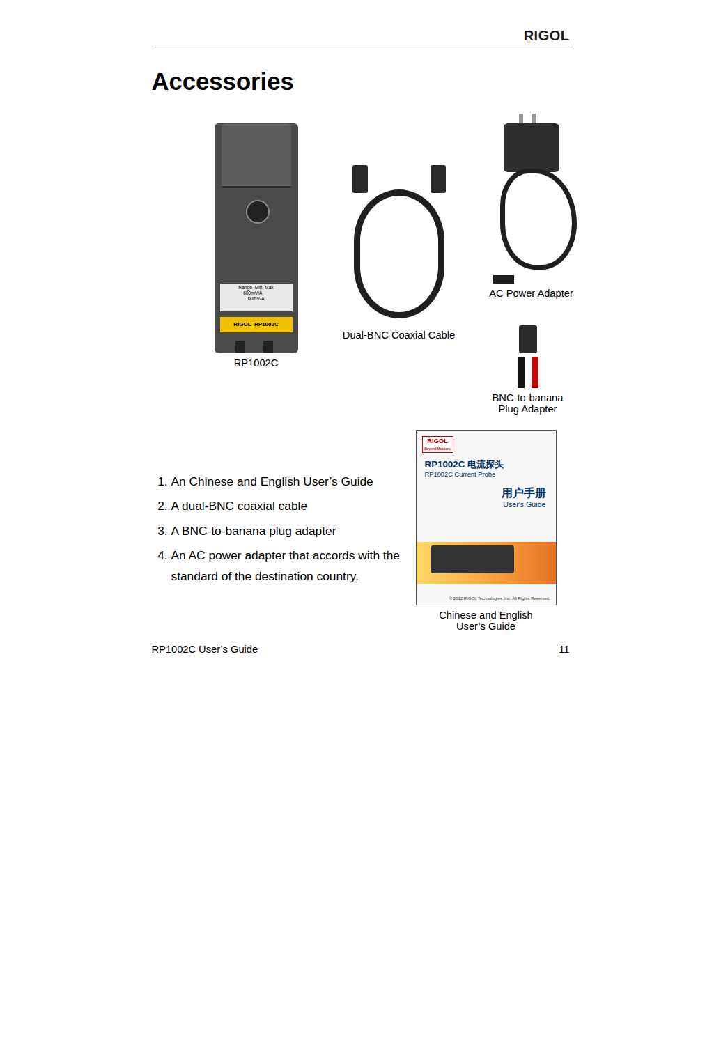RIGOL
Accessories
Range Min Max
600mV/A
60mV/A
RIGOL RP1002C
RP1002C
Dual-BNC Coaxial Cable
AC Power Adapter
BNC-to-banana Plug Adapter
An Chinese and English User’s Guide
A dual-BNC coaxial cable
A BNC-to-banana plug adapter
An AC power adapter that accords with the standard of the destination country.
RIGOL
Beyond Measure
RP1002C 电流探头
RP1002C Current Probe
用户手册
User's Guide
© 2012 RIGOL Technologies, Inc. All Rights Reserved.
Chinese and English
User’s Guide
RP1002C User’s Guide 11